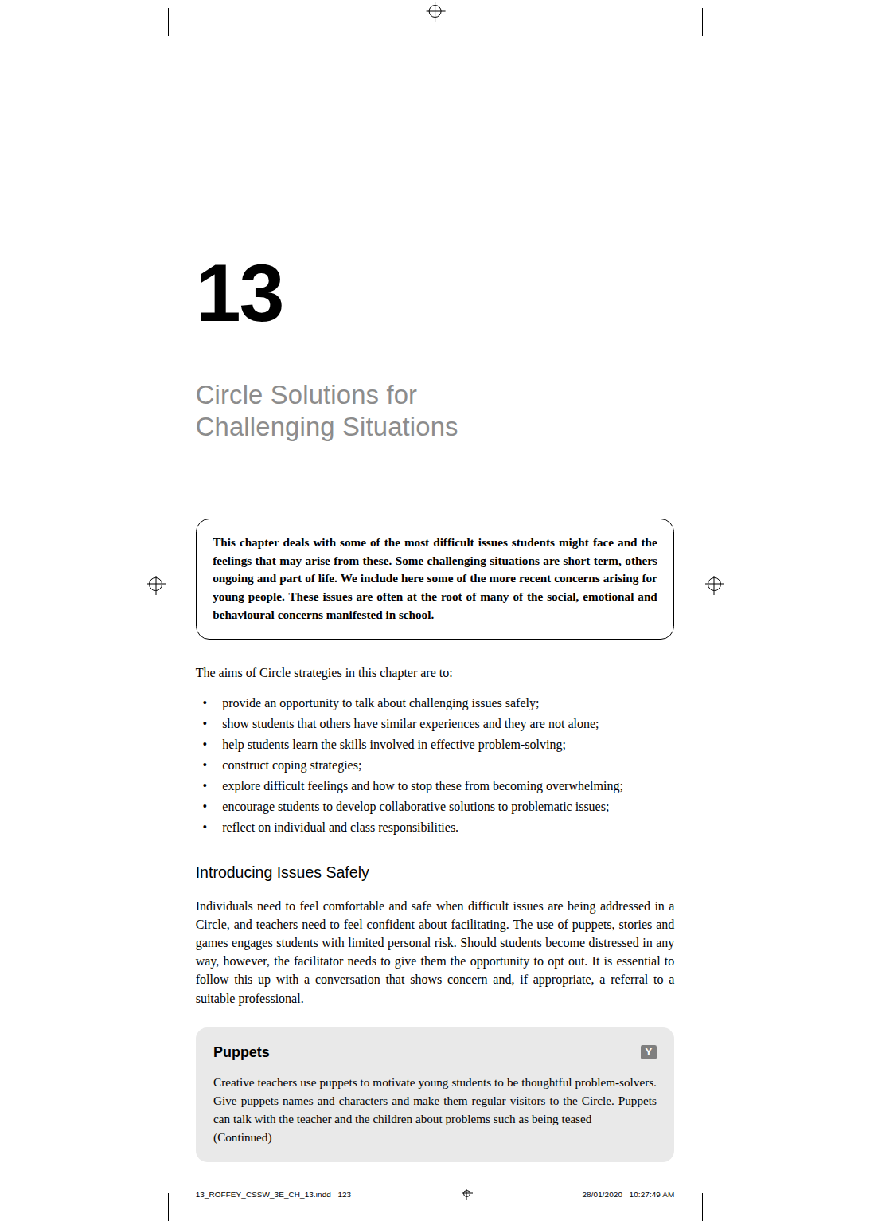13
Circle Solutions for
Challenging Situations
This chapter deals with some of the most difficult issues students might face and the feelings that may arise from these. Some challenging situations are short term, others ongoing and part of life. We include here some of the more recent concerns arising for young people. These issues are often at the root of many of the social, emotional and behavioural concerns manifested in school.
The aims of Circle strategies in this chapter are to:
provide an opportunity to talk about challenging issues safely;
show students that others have similar experiences and they are not alone;
help students learn the skills involved in effective problem-solving;
construct coping strategies;
explore difficult feelings and how to stop these from becoming overwhelming;
encourage students to develop collaborative solutions to problematic issues;
reflect on individual and class responsibilities.
Introducing Issues Safely
Individuals need to feel comfortable and safe when difficult issues are being addressed in a Circle, and teachers need to feel confident about facilitating. The use of puppets, stories and games engages students with limited personal risk. Should students become distressed in any way, however, the facilitator needs to give them the opportunity to opt out. It is essential to follow this up with a conversation that shows concern and, if appropriate, a referral to a suitable professional.
Y
Puppets
Creative teachers use puppets to motivate young students to be thoughtful problem-solvers. Give puppets names and characters and make them regular visitors to the Circle. Puppets can talk with the teacher and the children about problems such as being teased
(Continued)
13_ROFFEY_CSSW_3E_CH_13.indd 123
28/01/2020 10:27:49 AM